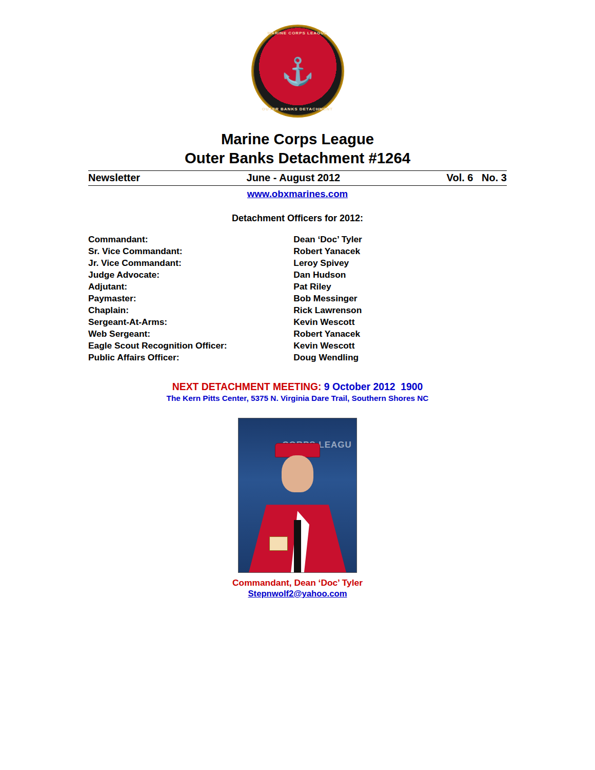MARINE CORPS LEAGUE
⚓
OUTER BANKS DETACHMENT
Marine Corps League
Outer Banks Detachment #1264
Newsletter June - August 2012 Vol. 6 No. 3
www.obxmarines.com
Detachment Officers for 2012:
| Commandant: | Dean ‘Doc’ Tyler |
| Sr. Vice Commandant: | Robert Yanacek |
| Jr. Vice Commandant: | Leroy Spivey |
| Judge Advocate: | Dan Hudson |
| Adjutant: | Pat Riley |
| Paymaster: | Bob Messinger |
| Chaplain: | Rick Lawrenson |
| Sergeant-At-Arms: | Kevin Wescott |
| Web Sergeant: | Robert Yanacek |
| Eagle Scout Recognition Officer: | Kevin Wescott |
| Public Affairs Officer: | Doug Wendling |
NEXT DETACHMENT MEETING: 9 October 2012 1900
The Kern Pitts Center, 5375 N. Virginia Dare Trail, Southern Shores NC
CORPS LEAGU
Commandant, Dean ‘Doc’ Tyler
Stepnwolf2@yahoo.com